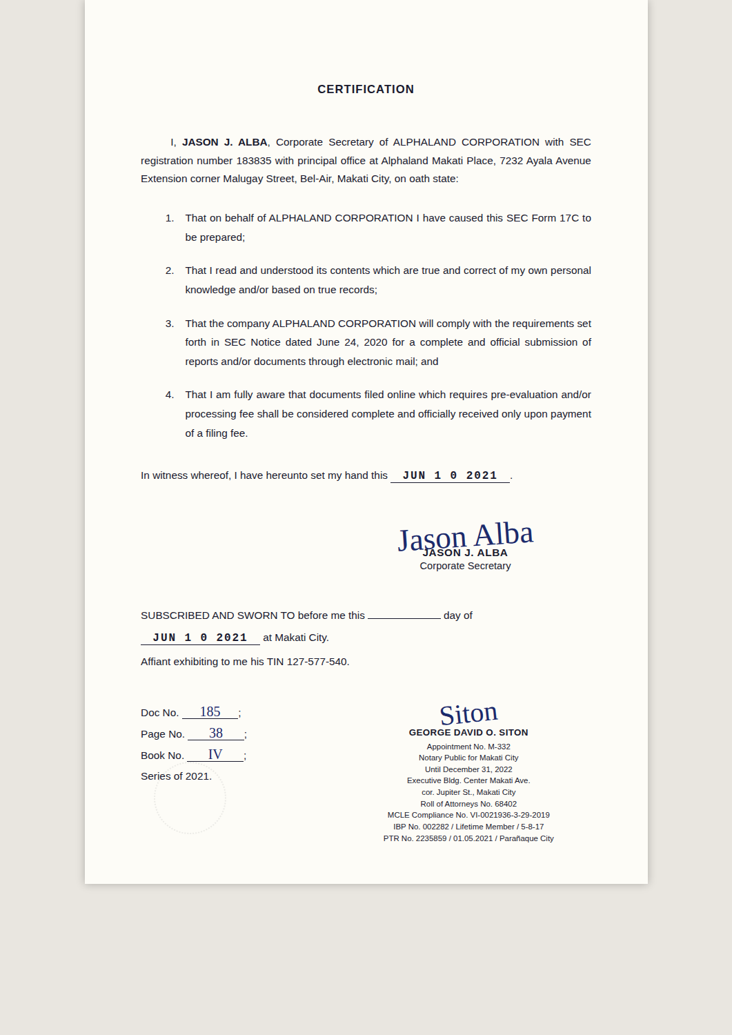CERTIFICATION
I, JASON J. ALBA, Corporate Secretary of ALPHALAND CORPORATION with SEC registration number 183835 with principal office at Alphaland Makati Place, 7232 Ayala Avenue Extension corner Malugay Street, Bel-Air, Makati City, on oath state:
That on behalf of ALPHALAND CORPORATION I have caused this SEC Form 17C to be prepared;
That I read and understood its contents which are true and correct of my own personal knowledge and/or based on true records;
That the company ALPHALAND CORPORATION will comply with the requirements set forth in SEC Notice dated June 24, 2020 for a complete and official submission of reports and/or documents through electronic mail; and
That I am fully aware that documents filed online which requires pre-evaluation and/or processing fee shall be considered complete and officially received only upon payment of a filing fee.
In witness whereof, I have hereunto set my hand this JUN 1 0 2021.
Jason Alba
JASON J. ALBA
Corporate Secretary
SUBSCRIBED AND SWORN TO before me this day of JUN 1 0 2021 at Makati City.
Affiant exhibiting to me his TIN 127-577-540.
Doc No. 185;
Page No. 38;
Book No. IV;
Series of 2021.
Siton
GEORGE DAVID O. SITON
Appointment No. M-332
Notary Public for Makati City
Until December 31, 2022
Executive Bldg. Center Makati Ave.
cor. Jupiter St., Makati City
Roll of Attorneys No. 68402
MCLE Compliance No. VI-0021936-3-29-2019
IBP No. 002282 / Lifetime Member / 5-8-17
PTR No. 2235859 / 01.05.2021 / Parañaque City